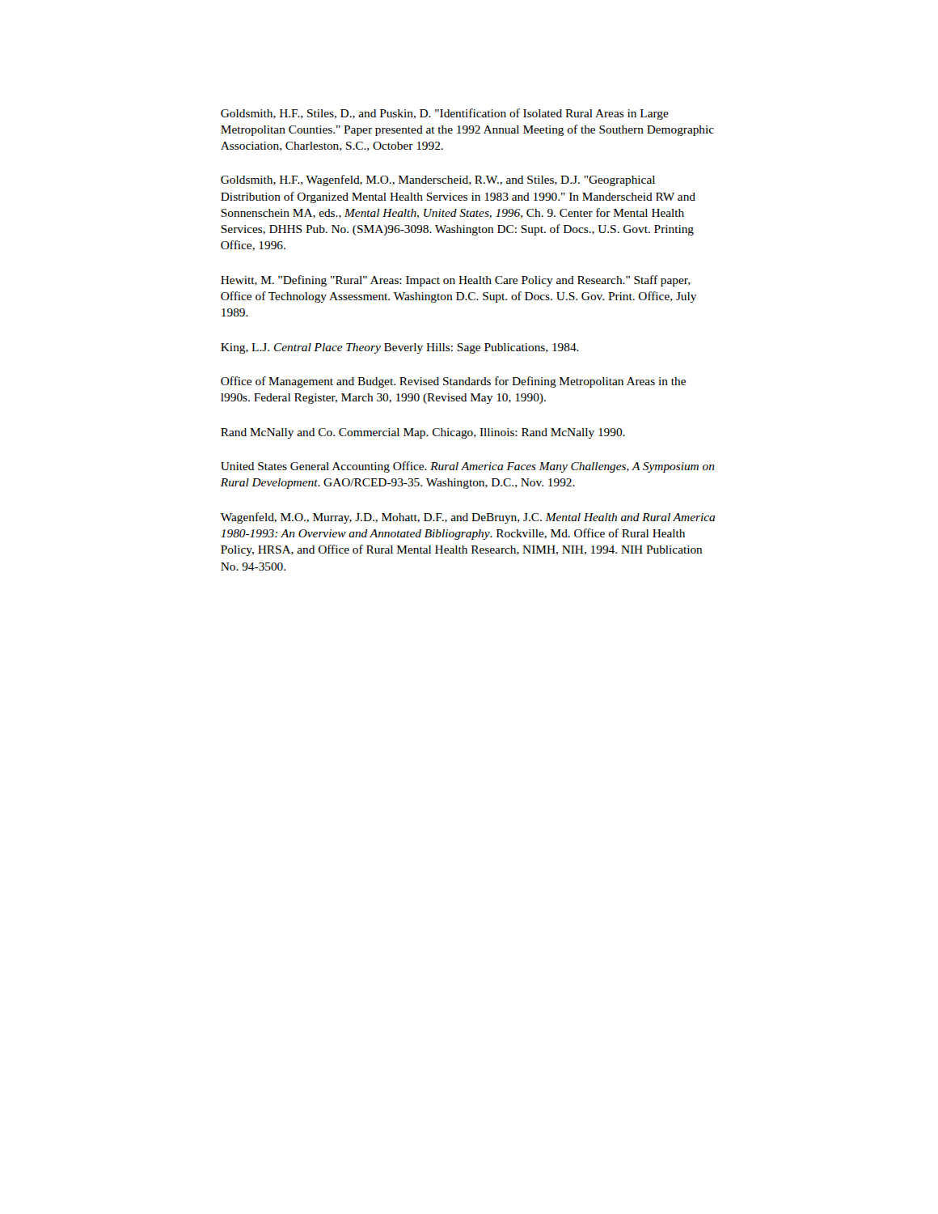Goldsmith, H.F., Stiles, D., and Puskin, D. "Identification of Isolated Rural Areas in Large Metropolitan Counties." Paper presented at the 1992 Annual Meeting of the Southern Demographic Association, Charleston, S.C., October 1992.
Goldsmith, H.F., Wagenfeld, M.O., Manderscheid, R.W., and Stiles, D.J. "Geographical Distribution of Organized Mental Health Services in 1983 and 1990." In Manderscheid RW and Sonnenschein MA, eds., Mental Health, United States, 1996, Ch. 9. Center for Mental Health Services, DHHS Pub. No. (SMA)96-3098. Washington DC: Supt. of Docs., U.S. Govt. Printing Office, 1996.
Hewitt, M. "Defining "Rural" Areas: Impact on Health Care Policy and Research." Staff paper, Office of Technology Assessment. Washington D.C. Supt. of Docs. U.S. Gov. Print. Office, July 1989.
King, L.J. Central Place Theory Beverly Hills: Sage Publications, 1984.
Office of Management and Budget. Revised Standards for Defining Metropolitan Areas in the l990s. Federal Register, March 30, 1990 (Revised May 10, 1990).
Rand McNally and Co. Commercial Map. Chicago, Illinois: Rand McNally 1990.
United States General Accounting Office. Rural America Faces Many Challenges, A Symposium on Rural Development. GAO/RCED-93-35. Washington, D.C., Nov. 1992.
Wagenfeld, M.O., Murray, J.D., Mohatt, D.F., and DeBruyn, J.C. Mental Health and Rural America 1980-1993: An Overview and Annotated Bibliography. Rockville, Md. Office of Rural Health Policy, HRSA, and Office of Rural Mental Health Research, NIMH, NIH, 1994. NIH Publication No. 94-3500.